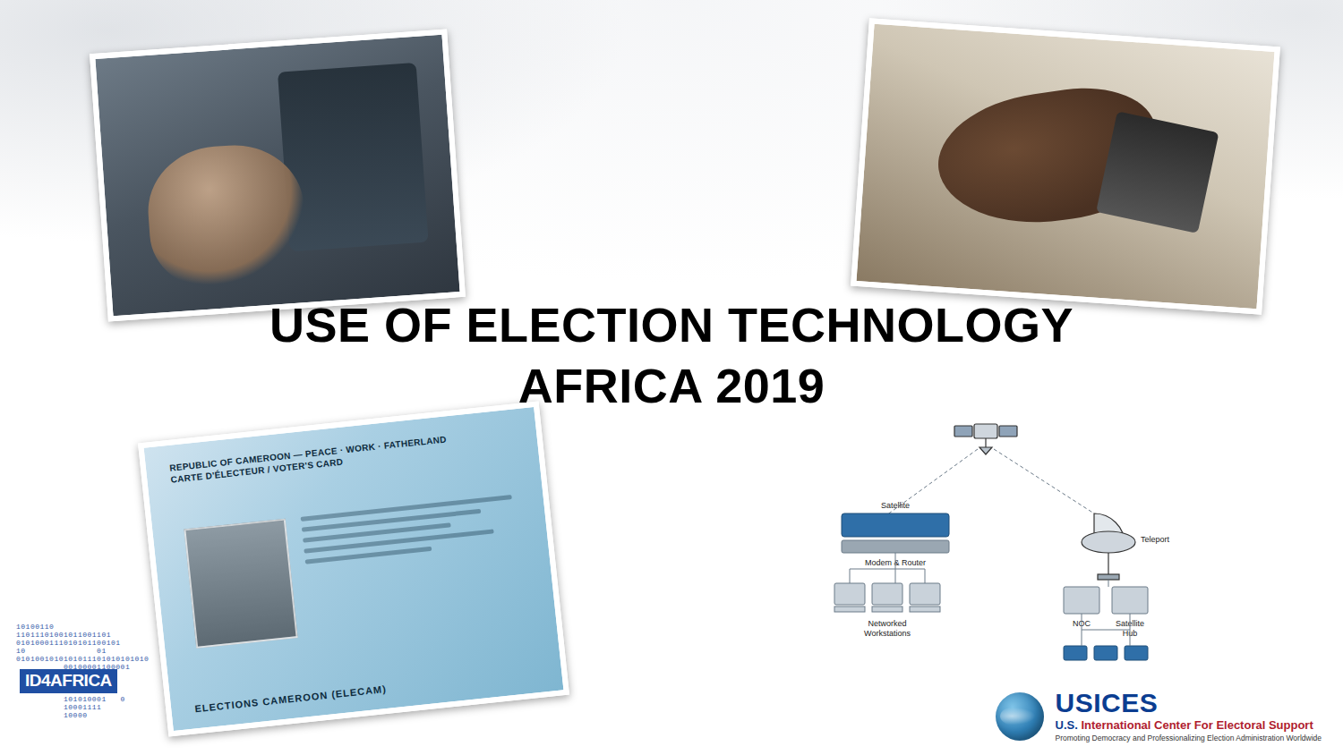USE OF ELECTION TECHNOLOGY AFRICA 2019
Republic of Cameroon — Peace · Work · Fatherland
Carte d'électeur / Voter's Card
Elections Cameroon (ELECAM)
Cameroon voter's card (Carte d'électeur), Elections Cameroon (ELECAM)
Satellite Modem & Router Networked Workstations Teleport NOC Satellite Hub
10100110
11011101001011001101
0101000111010101100101
10 01
0101001010101011101010101010
00100001100001
01001000010
1001010001
10110011100
101010001 0
10001111
10000
ID4AFRICA
USICES
U.S. International Center For Electoral Support
Promoting Democracy and Professionalizing Election Administration Worldwide